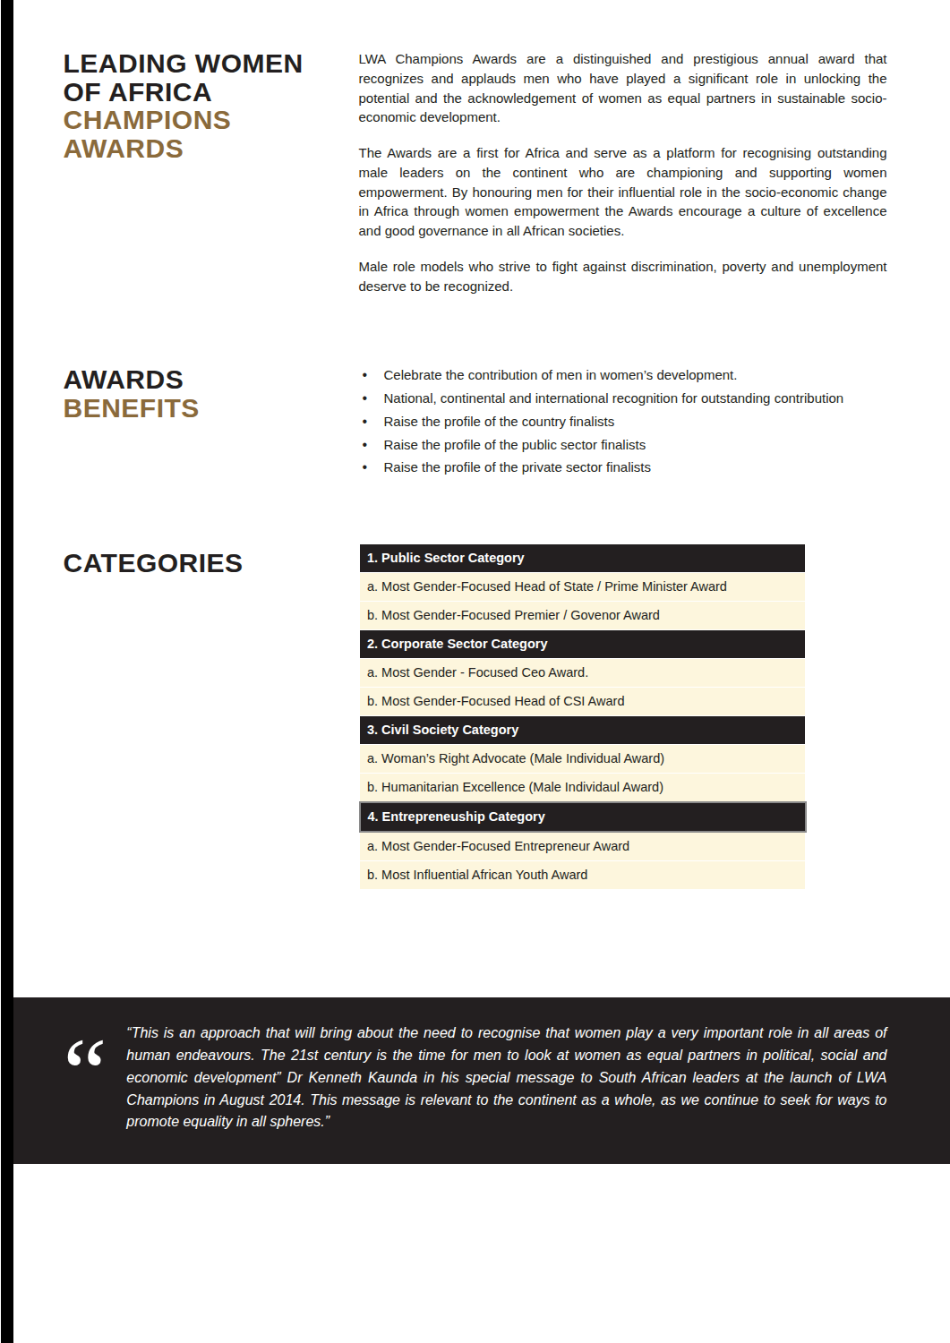Leading Women of AfricaChampions Awards
LWA Champions Awards are a distinguished and prestigious annual award that recognizes and applauds men who have played a significant role in unlocking the potential and the acknowledgement of women as equal partners in sustainable socio-economic development.
The Awards are a first for Africa and serve as a platform for recognising outstanding male leaders on the continent who are championing and supporting women empowerment. By honouring men for their influential role in the socio-economic change in Africa through women empowerment the Awards encourage a culture of excellence and good governance in all African societies.
Male role models who strive to fight against discrimination, poverty and unemployment deserve to be recognized.
AwardsBenefits
Celebrate the contribution of men in women’s development.
National, continental and international recognition for outstanding contribution
Raise the profile of the country finalists
Raise the profile of the public sector finalists
Raise the profile of the private sector finalists
Categories
| 1. Public Sector Category |
| a. Most Gender-Focused Head of State / Prime Minister Award |
| b. Most Gender-Focused Premier / Govenor Award |
| 2. Corporate Sector Category |
| a. Most Gender - Focused Ceo Award. |
| b. Most Gender-Focused Head of CSI Award |
| 3. Civil Society Category |
| a. Woman’s Right Advocate (Male Individual Award) |
| b. Humanitarian Excellence (Male Individaul Award) |
| 4. Entrepreneuship Category |
| a. Most Gender-Focused Entrepreneur Award |
| b. Most Influential African Youth Award |
“
“This is an approach that will bring about the need to recognise that women play a very important role in all areas of human endeavours. The 21st century is the time for men to look at women as equal partners in political, social and economic development” Dr Kenneth Kaunda in his special message to South African leaders at the launch of LWA Champions in August 2014. This message is relevant to the continent as a whole, as we continue to seek for ways to promote equality in all spheres.”